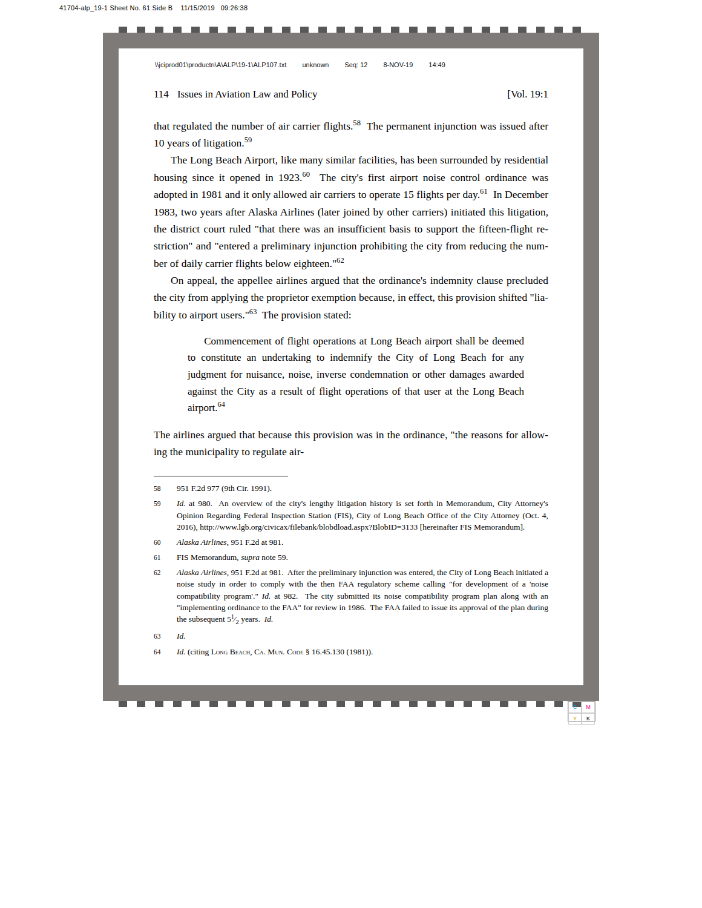41704-alp_19-1 Sheet No. 61 Side B 11/15/2019 09:26:38
41704-alp_19-1 Sheet No. 61 Side B 11/15/2019 09:26:38
\\jciprod01\productn\A\ALP\19-1\ALP107.txt unknown Seq: 12 8-NOV-19 14:49
114 Issues in Aviation Law and Policy
[Vol. 19:1
that regulated the number of air carrier flights.58 The permanent injunction was issued after 10 years of litigation.59
The Long Beach Airport, like many similar facilities, has been surrounded by residential housing since it opened in 1923.60 The city's first airport noise control ordinance was adopted in 1981 and it only allowed air carriers to operate 15 flights per day.61 In December 1983, two years after Alaska Airlines (later joined by other carriers) initiated this litigation, the district court ruled "that there was an insufficient basis to support the fifteen-flight restriction" and "entered a preliminary injunction prohibiting the city from reducing the number of daily carrier flights below eighteen."62
On appeal, the appellee airlines argued that the ordinance's indemnity clause precluded the city from applying the proprietor exemption because, in effect, this provision shifted "liability to airport users."63 The provision stated:
Commencement of flight operations at Long Beach airport shall be deemed to constitute an undertaking to indemnify the City of Long Beach for any judgment for nuisance, noise, inverse condemnation or other damages awarded against the City as a result of flight operations of that user at the Long Beach airport.64
The airlines argued that because this provision was in the ordinance, "the reasons for allowing the municipality to regulate air-
58951 F.2d 977 (9th Cir. 1991).
59 Id. at 980. An overview of the city's lengthy litigation history is set forth in Memorandum, City Attorney's Opinion Regarding Federal Inspection Station (FIS), City of Long Beach Office of the City Attorney (Oct. 4, 2016), http://www.lgb.org/civicax/filebank/blobdload.aspx?BlobID=3133 [hereinafter FIS Memorandum].
60 Alaska Airlines, 951 F.2d at 981.
61 FIS Memorandum, supra note 59.
62 Alaska Airlines, 951 F.2d at 981. After the preliminary injunction was entered, the City of Long Beach initiated a noise study in order to comply with the then FAA regulatory scheme calling "for development of a 'noise compatibility program'." Id. at 982. The city submitted its noise compatibility program plan along with an "implementing ordinance to the FAA" for review in 1986. The FAA failed to issue its approval of the plan during the subsequent 51⁄2 years. Id.
63 Id.
64 Id. (citing Long Beach, Ca. Mun. Code § 16.45.130 (1981)).
CM YK